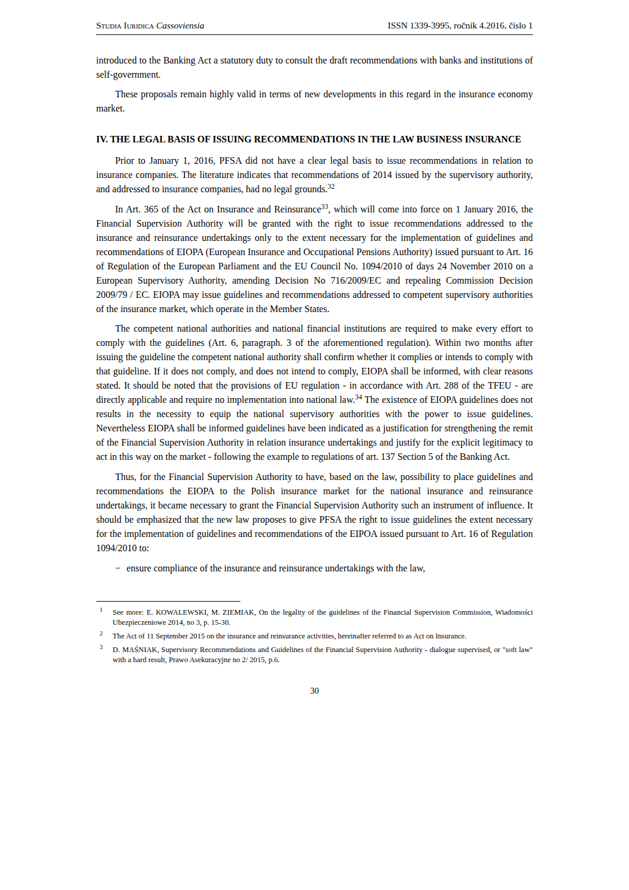Studia Iuridica Cassoviensia ISSN 1339-3995, ročník 4.2016, číslo 1
introduced to the Banking Act a statutory duty to consult the draft recommendations with banks and institutions of self-government.
These proposals remain highly valid in terms of new developments in this regard in the insurance economy market.
IV. THE LEGAL BASIS OF ISSUING RECOMMENDATIONS IN THE LAW BUSINESS INSURANCE
Prior to January 1, 2016, PFSA did not have a clear legal basis to issue recommendations in relation to insurance companies. The literature indicates that recommendations of 2014 issued by the supervisory authority, and addressed to insurance companies, had no legal grounds.32
In Art. 365 of the Act on Insurance and Reinsurance33, which will come into force on 1 January 2016, the Financial Supervision Authority will be granted with the right to issue recommendations addressed to the insurance and reinsurance undertakings only to the extent necessary for the implementation of guidelines and recommendations of EIOPA (European Insurance and Occupational Pensions Authority) issued pursuant to Art. 16 of Regulation of the European Parliament and the EU Council No. 1094/2010 of days 24 November 2010 on a European Supervisory Authority, amending Decision No 716/2009/EC and repealing Commission Decision 2009/79 / EC. EIOPA may issue guidelines and recommendations addressed to competent supervisory authorities of the insurance market, which operate in the Member States.
The competent national authorities and national financial institutions are required to make every effort to comply with the guidelines (Art. 6, paragraph. 3 of the aforementioned regulation). Within two months after issuing the guideline the competent national authority shall confirm whether it complies or intends to comply with that guideline. If it does not comply, and does not intend to comply, EIOPA shall be informed, with clear reasons stated. It should be noted that the provisions of EU regulation - in accordance with Art. 288 of the TFEU - are directly applicable and require no implementation into national law.34 The existence of EIOPA guidelines does not results in the necessity to equip the national supervisory authorities with the power to issue guidelines. Nevertheless EIOPA shall be informed guidelines have been indicated as a justification for strengthening the remit of the Financial Supervision Authority in relation insurance undertakings and justify for the explicit legitimacy to act in this way on the market - following the example to regulations of art. 137 Section 5 of the Banking Act.
Thus, for the Financial Supervision Authority to have, based on the law, possibility to place guidelines and recommendations the EIOPA to the Polish insurance market for the national insurance and reinsurance undertakings, it became necessary to grant the Financial Supervision Authority such an instrument of influence. It should be emphasized that the new law proposes to give PFSA the right to issue guidelines the extent necessary for the implementation of guidelines and recommendations of the EIPOA issued pursuant to Art. 16 of Regulation 1094/2010 to:
ensure compliance of the insurance and reinsurance undertakings with the law,
See more: E. KOWALEWSKI, M. ZIEMIAK, On the legality of the guidelines of the Financial Supervision Commission, Wiadomości Ubezpieczeniowe 2014, no 3, p. 15-30.
The Act of 11 September 2015 on the insurance and reinsurance activities, hereinafter referred to as Act on Insurance.
D. MAŚNIAK, Supervisory Recommendations and Guidelines of the Financial Supervision Authority - dialogue supervised, or "soft law" with a hard result, Prawo Asekuracyjne no 2/ 2015, p.6.
30